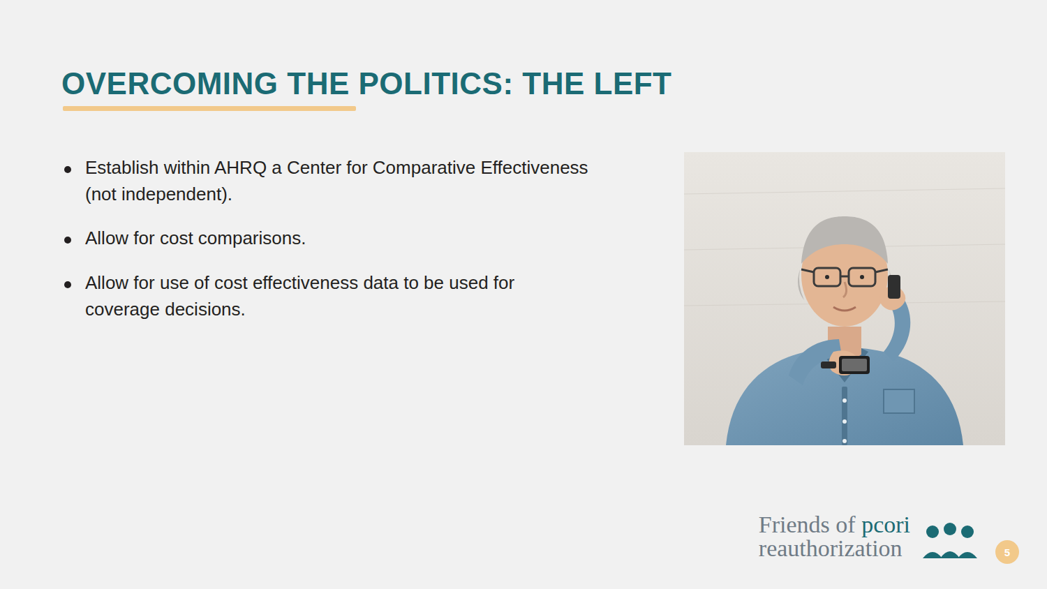Overcoming the Politics: The Left
Establish within AHRQ a Center for Comparative Effectiveness (not independent).
Allow for cost comparisons.
Allow for use of cost effectiveness data to be used for coverage decisions.
Friends of pcori reauthorization
5